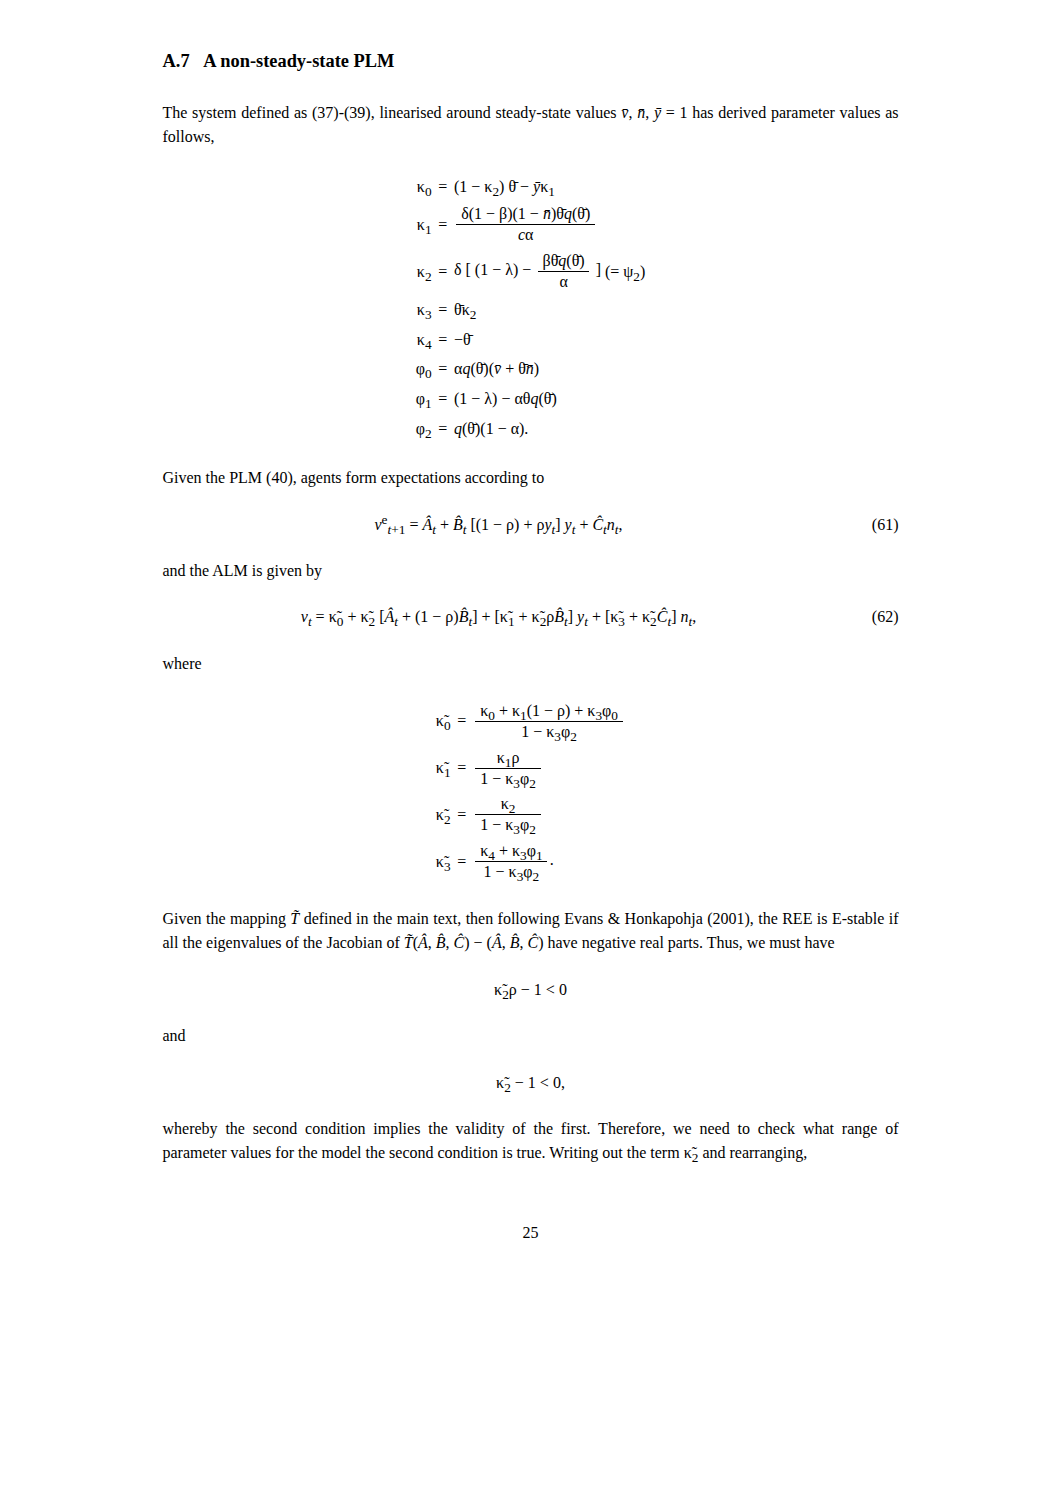A.7 A non-steady-state PLM
The system defined as (37)-(39), linearised around steady-state values v̄, n̄, ȳ = 1 has derived parameter values as follows,
| κ 0 | = | (1 − κ 2 ) θ̄ − ȳ κ 1 | |
| κ 1 | = | δ(1 − β)(1 − n̄ )θ̄ q (θ̄) c α | |
| κ 2 | = | δ [ (1 − λ) − βθ̄ q (θ̄) α ] | (= ψ 2 ) |
| κ 3 | = | θ̄κ 2 | |
| κ 4 | = | −θ̄ | |
| φ 0 | = | α q (θ̄)( v̄ + θ̄ n̄ ) | |
| φ 1 | = | (1 − λ) − αθ q (θ̄) | |
| φ 2 | = | q (θ̄)(1 − α). | |
Given the PLM (40), agents form expectations according to
vet+1 = Ât + B̂t [(1 − ρ) + ρyt] yt + Ĉtnt,
(61)
and the ALM is given by
vt = κ̃0 + κ̃2 [Ât + (1 − ρ)B̂t] + [κ̃1 + κ̃2ρB̂t] yt + [κ̃3 + κ̃2Ĉt] nt,
(62)
where
| κ̃ 0 | = | κ 0 + κ 1 (1 − ρ) + κ 3 φ 0 1 − κ 3 φ 2 |
| κ̃ 1 | = | κ 1 ρ 1 − κ 3 φ 2 |
| κ̃ 2 | = | κ 2 1 − κ 3 φ 2 |
| κ̃ 3 | = | κ 4 + κ 3 φ 1 1 − κ 3 φ 2 . |
Given the mapping T̃ defined in the main text, then following Evans & Honkapohja (2001), the REE is E-stable if all the eigenvalues of the Jacobian of T̃(Â, B̂, Ĉ) − (Â, B̂, Ĉ) have negative real parts. Thus, we must have
κ̃2ρ − 1 < 0
and
κ̃2 − 1 < 0,
whereby the second condition implies the validity of the first. Therefore, we need to check what range of parameter values for the model the second condition is true. Writing out the term κ̃2 and rearranging,
25